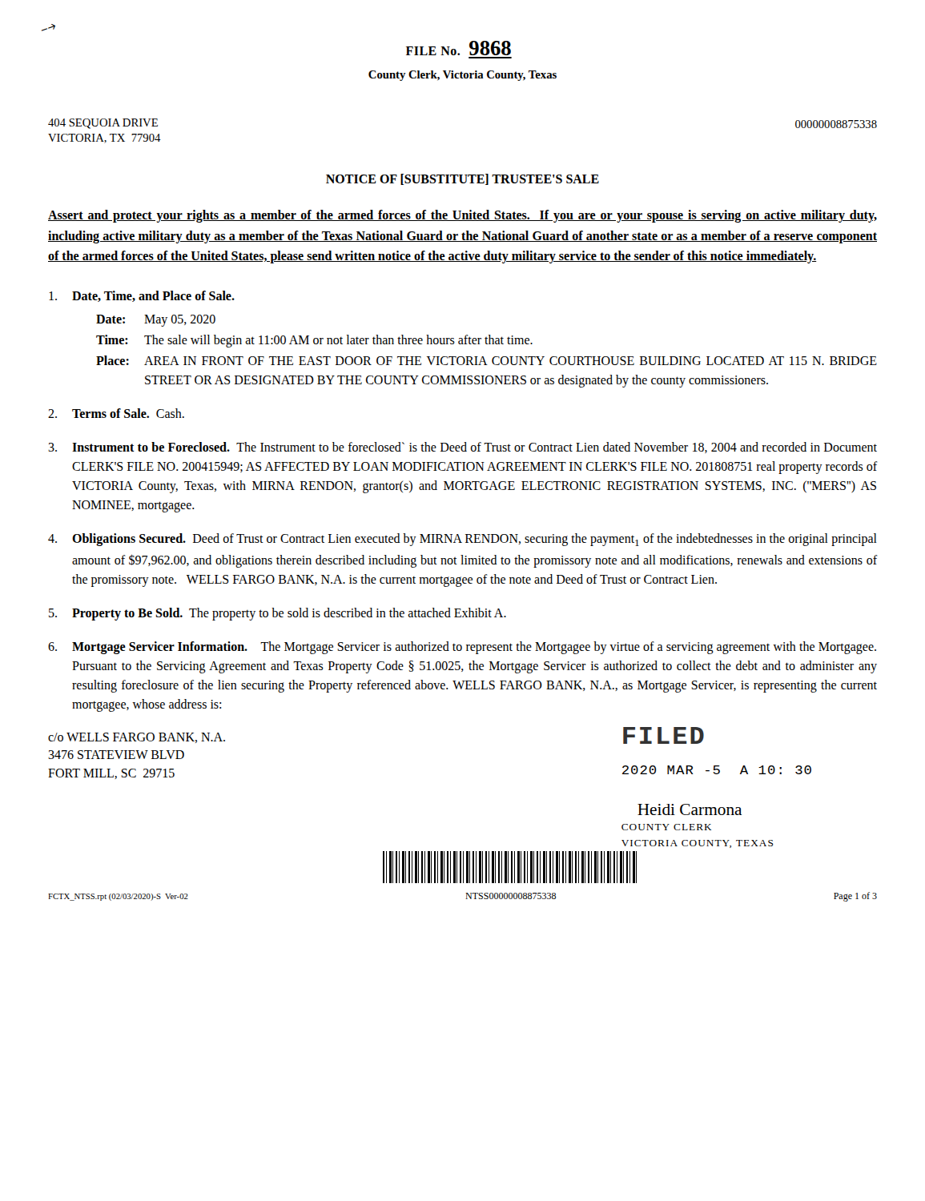⤍
FILE No. 9868
County Clerk, Victoria County, Texas
404 SEQUOIA DRIVE
VICTORIA, TX 77904
00000008875338
NOTICE OF [SUBSTITUTE] TRUSTEE'S SALE
Assert and protect your rights as a member of the armed forces of the United States. If you are or your spouse is serving on active military duty, including active military duty as a member of the Texas National Guard or the National Guard of another state or as a member of a reserve component of the armed forces of the United States, please send written notice of the active duty military service to the sender of this notice immediately.
Date, Time, and Place of Sale.
Date: May 05, 2020
Time: The sale will begin at 11:00 AM or not later than three hours after that time.
Place: AREA IN FRONT OF THE EAST DOOR OF THE VICTORIA COUNTY COURTHOUSE BUILDING LOCATED AT 115 N. BRIDGE STREET OR AS DESIGNATED BY THE COUNTY COMMISSIONERS or as designated by the county commissioners.
Terms of Sale. Cash.
Instrument to be Foreclosed. The Instrument to be foreclosed` is the Deed of Trust or Contract Lien dated November 18, 2004 and recorded in Document CLERK'S FILE NO. 200415949; AS AFFECTED BY LOAN MODIFICATION AGREEMENT IN CLERK'S FILE NO. 201808751 real property records of VICTORIA County, Texas, with MIRNA RENDON, grantor(s) and MORTGAGE ELECTRONIC REGISTRATION SYSTEMS, INC. (''MERS'') AS NOMINEE, mortgagee.
Obligations Secured. Deed of Trust or Contract Lien executed by MIRNA RENDON, securing the payment1 of the indebtednesses in the original principal amount of $97,962.00, and obligations therein described including but not limited to the promissory note and all modifications, renewals and extensions of the promissory note. WELLS FARGO BANK, N.A. is the current mortgagee of the note and Deed of Trust or Contract Lien.
Property to Be Sold. The property to be sold is described in the attached Exhibit A.
Mortgage Servicer Information. The Mortgage Servicer is authorized to represent the Mortgagee by virtue of a servicing agreement with the Mortgagee. Pursuant to the Servicing Agreement and Texas Property Code § 51.0025, the Mortgage Servicer is authorized to collect the debt and to administer any resulting foreclosure of the lien securing the Property referenced above. WELLS FARGO BANK, N.A., as Mortgage Servicer, is representing the current mortgagee, whose address is:
c/o WELLS FARGO BANK, N.A.
3476 STATEVIEW BLVD
FORT MILL, SC 29715
FILED
2020 MAR -5 A 10: 30
Heidi Carmona
COUNTY CLERK
VICTORIA COUNTY, TEXAS
FCTX_NTSS.rpt (02/03/2020)-S Ver-02
NTSS00000008875338
Page 1 of 3